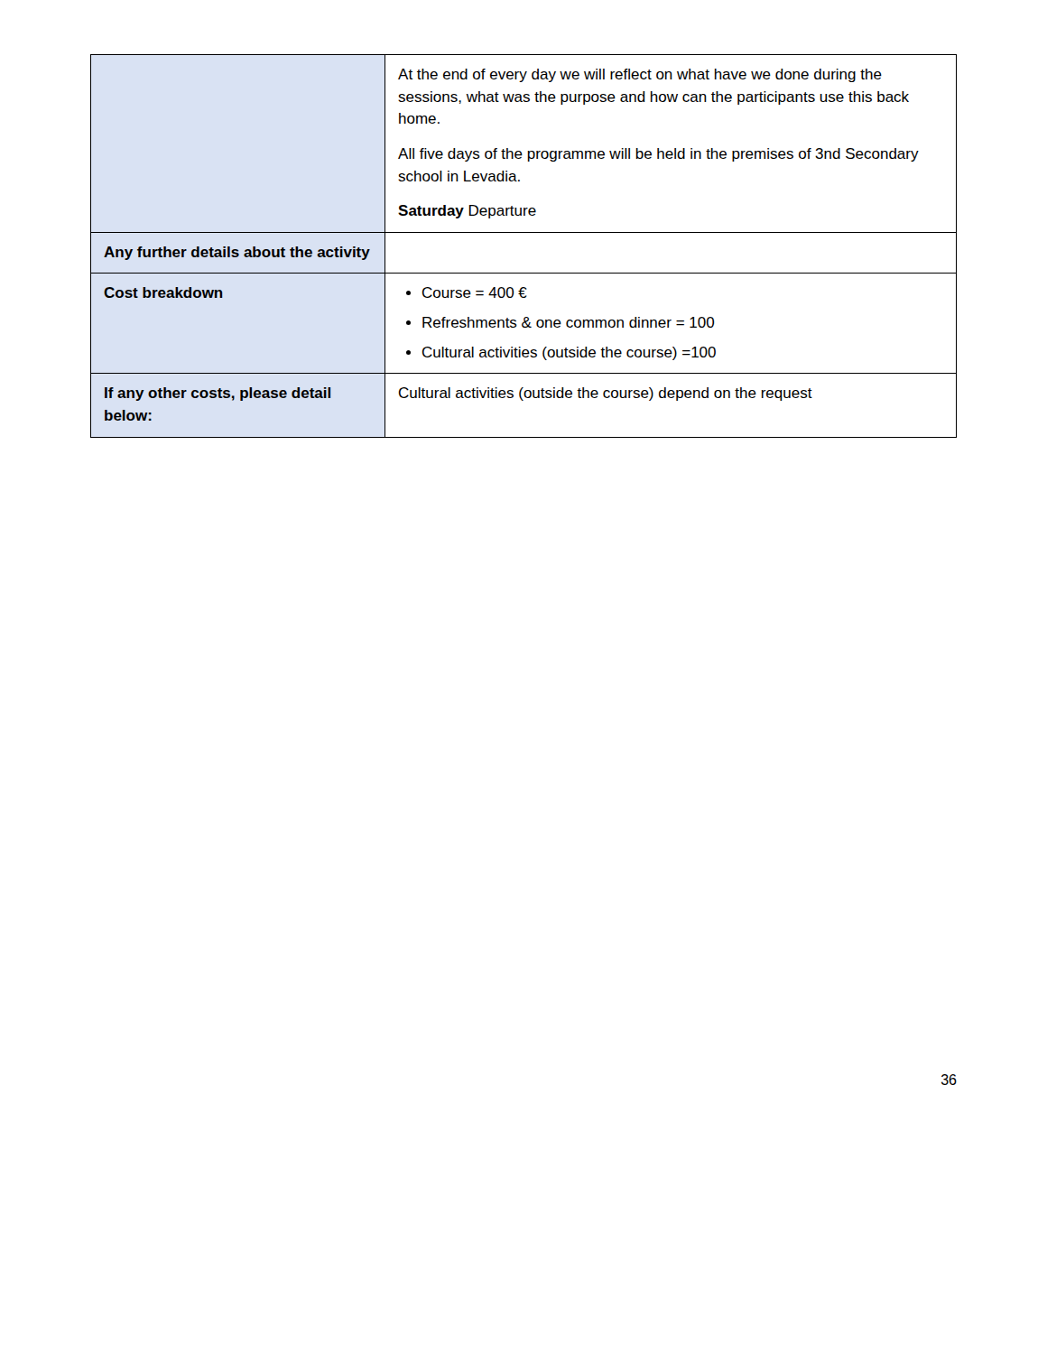| | At the end of every day we will reflect on what have we done during the sessions, what was the purpose and how can the participants use this back home. All five days of the programme will be held in the premises of 3nd Secondary school in Levadia. Saturday Departure |
| Any further details about the activity | |
| Cost breakdown | Course = 400 € Refreshments & one common dinner = 100 Cultural activities (outside the course) =100 |
| If any other costs, please detail below: | Cultural activities (outside the course) depend on the request |
36